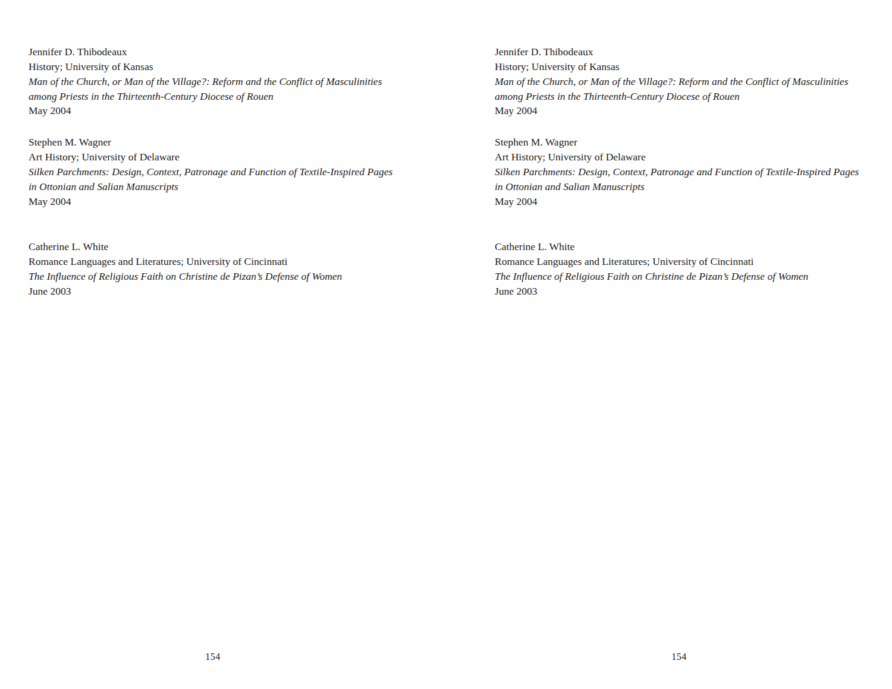Jennifer D. Thibodeaux History; University of Kansas Man of the Church, or Man of the Village?: Reform and the Conflict of Masculinities among Priests in the Thirteenth-Century Diocese of Rouen May 2004
Stephen M. Wagner Art History; University of Delaware Silken Parchments: Design, Context, Patronage and Function of Textile-Inspired Pages in Ottonian and Salian Manuscripts May 2004
Catherine L. White Romance Languages and Literatures; University of Cincinnati The Influence of Religious Faith on Christine de Pizan’s Defense of Women June 2003
Jennifer D. Thibodeaux History; University of Kansas Man of the Church, or Man of the Village?: Reform and the Conflict of Masculinities among Priests in the Thirteenth-Century Diocese of Rouen May 2004
Stephen M. Wagner Art History; University of Delaware Silken Parchments: Design, Context, Patronage and Function of Textile-Inspired Pages in Ottonian and Salian Manuscripts May 2004
Catherine L. White Romance Languages and Literatures; University of Cincinnati The Influence of Religious Faith on Christine de Pizan’s Defense of Women June 2003
154 154